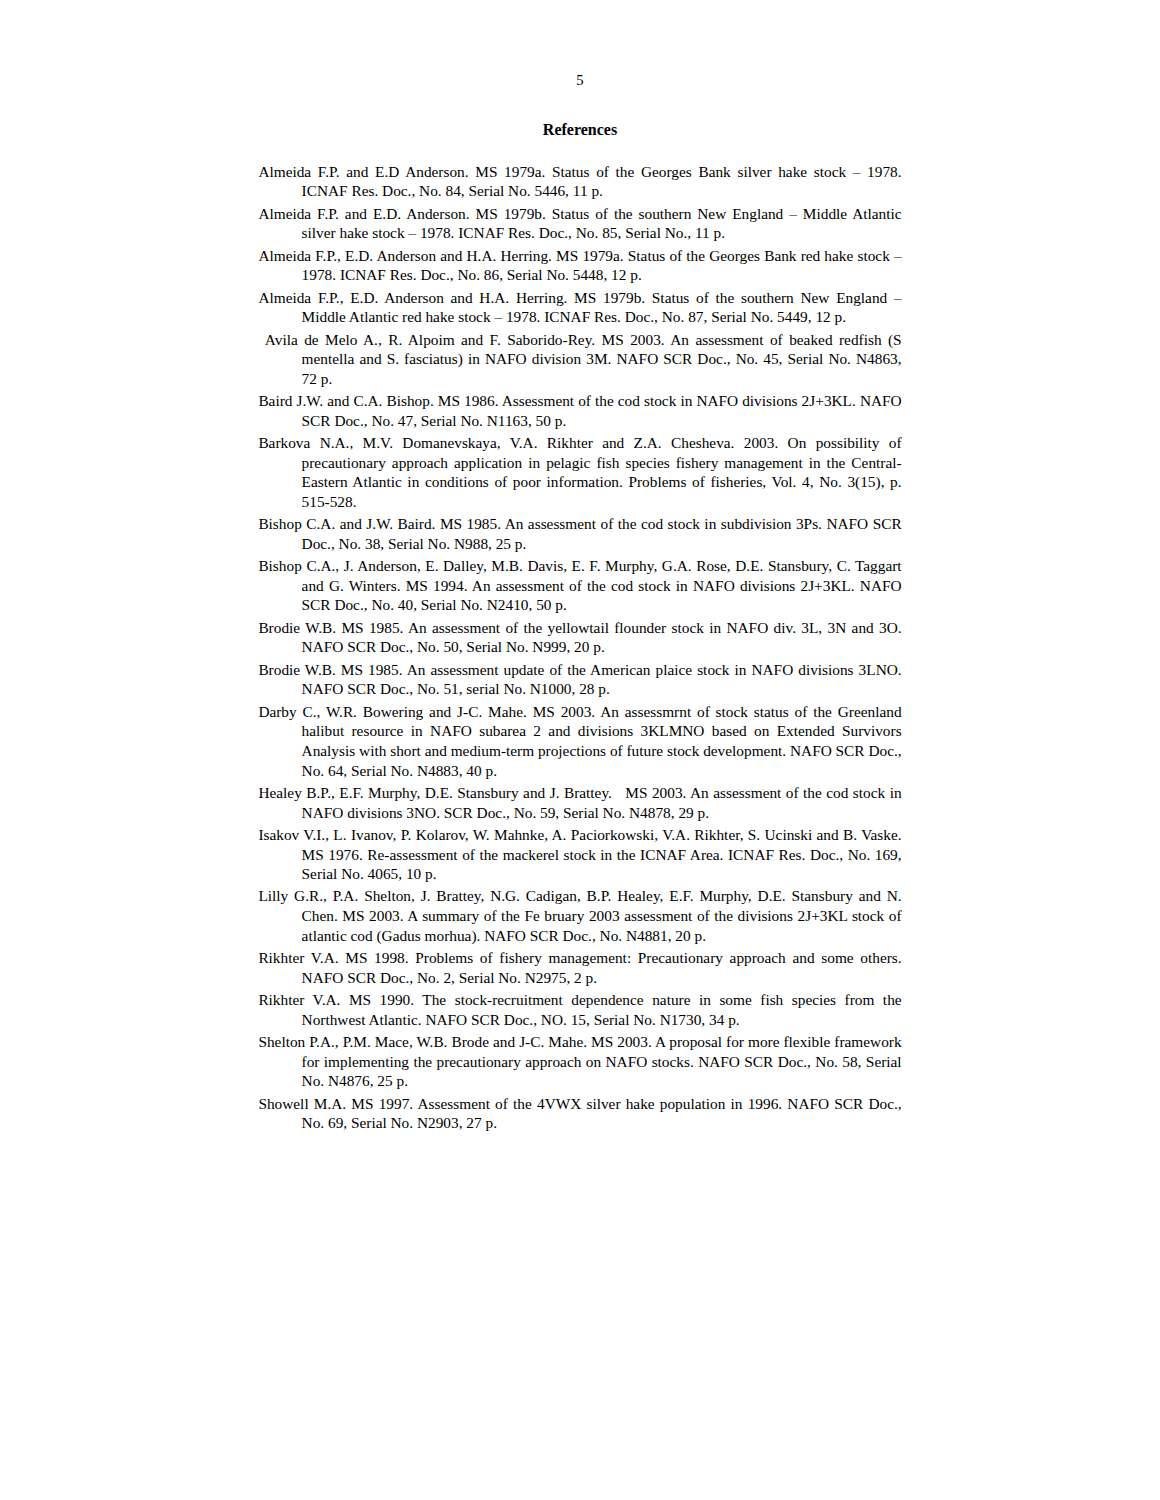5
References
Almeida F.P. and E.D Anderson. MS 1979a. Status of the Georges Bank silver hake stock – 1978. ICNAF Res. Doc., No. 84, Serial No. 5446, 11 p.
Almeida F.P. and E.D. Anderson. MS 1979b. Status of the southern New England – Middle Atlantic silver hake stock – 1978. ICNAF Res. Doc., No. 85, Serial No., 11 p.
Almeida F.P., E.D. Anderson and H.A. Herring. MS 1979a. Status of the Georges Bank red hake stock – 1978. ICNAF Res. Doc., No. 86, Serial No. 5448, 12 p.
Almeida F.P., E.D. Anderson and H.A. Herring. MS 1979b. Status of the southern New England – Middle Atlantic red hake stock – 1978. ICNAF Res. Doc., No. 87, Serial No. 5449, 12 p.
Avila de Melo A., R. Alpoim and F. Saborido-Rey. MS 2003. An assessment of beaked redfish (S mentella and S. fasciatus) in NAFO division 3M. NAFO SCR Doc., No. 45, Serial No. N4863, 72 p.
Baird J.W. and C.A. Bishop. MS 1986. Assessment of the cod stock in NAFO divisions 2J+3KL. NAFO SCR Doc., No. 47, Serial No. N1163, 50 p.
Barkova N.A., M.V. Domanevskaya, V.A. Rikhter and Z.A. Chesheva. 2003. On possibility of precautionary approach application in pelagic fish species fishery management in the Central- Eastern Atlantic in conditions of poor information. Problems of fisheries, Vol. 4, No. 3(15), p. 515-528.
Bishop C.A. and J.W. Baird. MS 1985. An assessment of the cod stock in subdivision 3Ps. NAFO SCR Doc., No. 38, Serial No. N988, 25 p.
Bishop C.A., J. Anderson, E. Dalley, M.B. Davis, E. F. Murphy, G.A. Rose, D.E. Stansbury, C. Taggart and G. Winters. MS 1994. An assessment of the cod stock in NAFO divisions 2J+3KL. NAFO SCR Doc., No. 40, Serial No. N2410, 50 p.
Brodie W.B. MS 1985. An assessment of the yellowtail flounder stock in NAFO div. 3L, 3N and 3O. NAFO SCR Doc., No. 50, Serial No. N999, 20 p.
Brodie W.B. MS 1985. An assessment update of the American plaice stock in NAFO divisions 3LNO. NAFO SCR Doc., No. 51, serial No. N1000, 28 p.
Darby C., W.R. Bowering and J-C. Mahe. MS 2003. An assessmrnt of stock status of the Greenland halibut resource in NAFO subarea 2 and divisions 3KLMNO based on Extended Survivors Analysis with short and medium-term projections of future stock development. NAFO SCR Doc., No. 64, Serial No. N4883, 40 p.
Healey B.P., E.F. Murphy, D.E. Stansbury and J. Brattey. MS 2003. An assessment of the cod stock in NAFO divisions 3NO. SCR Doc., No. 59, Serial No. N4878, 29 p.
Isakov V.I., L. Ivanov, P. Kolarov, W. Mahnke, A. Paciorkowski, V.A. Rikhter, S. Ucinski and B. Vaske. MS 1976. Re-assessment of the mackerel stock in the ICNAF Area. ICNAF Res. Doc., No. 169, Serial No. 4065, 10 p.
Lilly G.R., P.A. Shelton, J. Brattey, N.G. Cadigan, B.P. Healey, E.F. Murphy, D.E. Stansbury and N. Chen. MS 2003. A summary of the Fe bruary 2003 assessment of the divisions 2J+3KL stock of atlantic cod (Gadus morhua). NAFO SCR Doc., No. N4881, 20 p.
Rikhter V.A. MS 1998. Problems of fishery management: Precautionary approach and some others. NAFO SCR Doc., No. 2, Serial No. N2975, 2 p.
Rikhter V.A. MS 1990. The stock-recruitment dependence nature in some fish species from the Northwest Atlantic. NAFO SCR Doc., NO. 15, Serial No. N1730, 34 p.
Shelton P.A., P.M. Mace, W.B. Brode and J-C. Mahe. MS 2003. A proposal for more flexible framework for implementing the precautionary approach on NAFO stocks. NAFO SCR Doc., No. 58, Serial No. N4876, 25 p.
Showell M.A. MS 1997. Assessment of the 4VWX silver hake population in 1996. NAFO SCR Doc., No. 69, Serial No. N2903, 27 p.